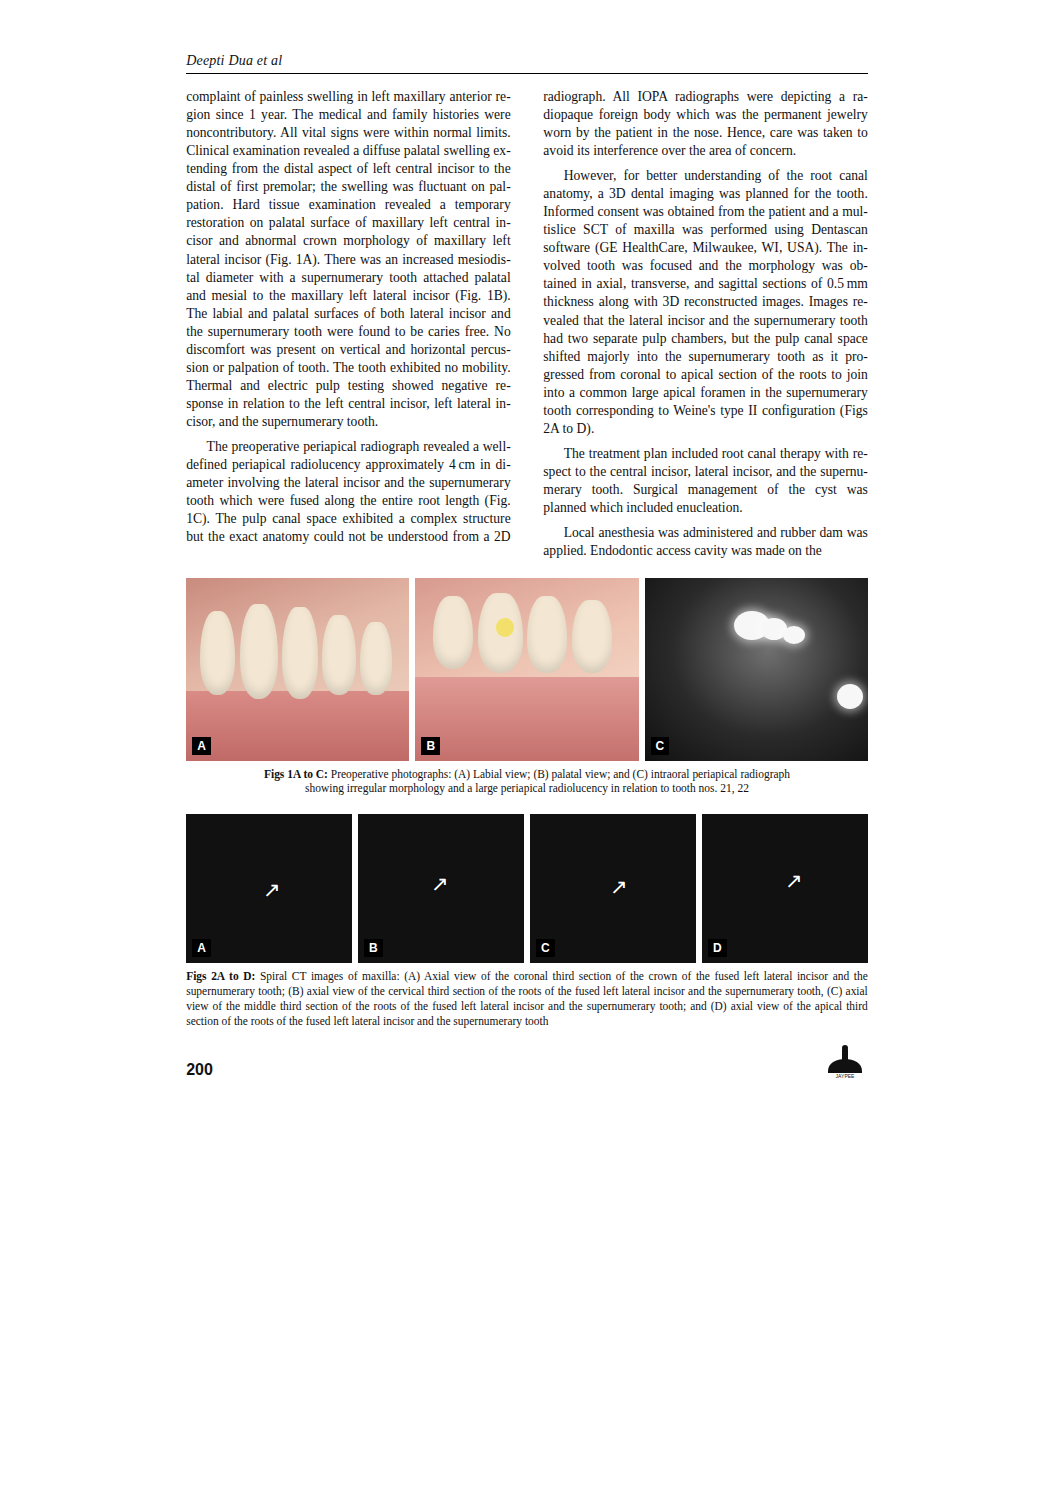Deepti Dua et al
complaint of painless swelling in left maxillary anterior region since 1 year. The medical and family histories were noncontributory. All vital signs were within normal limits. Clinical examination revealed a diffuse palatal swelling extending from the distal aspect of left central incisor to the distal of first premolar; the swelling was fluctuant on palpation. Hard tissue examination revealed a temporary restoration on palatal surface of maxillary left central incisor and abnormal crown morphology of maxillary left lateral incisor (Fig. 1A). There was an increased mesiodistal diameter with a supernumerary tooth attached palatal and mesial to the maxillary left lateral incisor (Fig. 1B). The labial and palatal surfaces of both lateral incisor and the supernumerary tooth were found to be caries free. No discomfort was present on vertical and horizontal percussion or palpation of tooth. The tooth exhibited no mobility. Thermal and electric pulp testing showed negative response in relation to the left central incisor, left lateral incisor, and the supernumerary tooth.
The preoperative periapical radiograph revealed a well-defined periapical radiolucency approximately 4 cm in diameter involving the lateral incisor and the supernumerary tooth which were fused along the entire root length (Fig. 1C). The pulp canal space exhibited a complex structure but the exact anatomy could not be understood from a 2D radiograph. All IOPA radiographs were depicting a radiopaque foreign body which was the permanent jewelry worn by the patient in the nose. Hence, care was taken to avoid its interference over the area of concern.
However, for better understanding of the root canal anatomy, a 3D dental imaging was planned for the tooth. Informed consent was obtained from the patient and a multislice SCT of maxilla was performed using Dentascan software (GE HealthCare, Milwaukee, WI, USA). The involved tooth was focused and the morphology was obtained in axial, transverse, and sagittal sections of 0.5 mm thickness along with 3D reconstructed images. Images revealed that the lateral incisor and the supernumerary tooth had two separate pulp chambers, but the pulp canal space shifted majorly into the supernumerary tooth as it progressed from coronal to apical section of the roots to join into a common large apical foramen in the supernumerary tooth corresponding to Weine's type II configuration (Figs 2A to D).
The treatment plan included root canal therapy with respect to the central incisor, lateral incisor, and the supernumerary tooth. Surgical management of the cyst was planned which included enucleation.
Local anesthesia was administered and rubber dam was applied. Endodontic access cavity was made on the
A
B
C
Figs 1A to C: Preoperative photographs: (A) Labial view; (B) palatal view; and (C) intraoral periapical radiograph
showing irregular morphology and a large periapical radiolucency in relation to tooth nos. 21, 22
↗
A
↗
B
↗
C
↗
D
Figs 2A to D: Spiral CT images of maxilla: (A) Axial view of the coronal third section of the crown of the fused left lateral incisor and the supernumerary tooth; (B) axial view of the cervical third section of the roots of the fused left lateral incisor and the supernumerary tooth, (C) axial view of the middle third section of the roots of the fused left lateral incisor and the supernumerary tooth; and (D) axial view of the apical third section of the roots of the fused left lateral incisor and the supernumerary tooth
200
JAYPEE